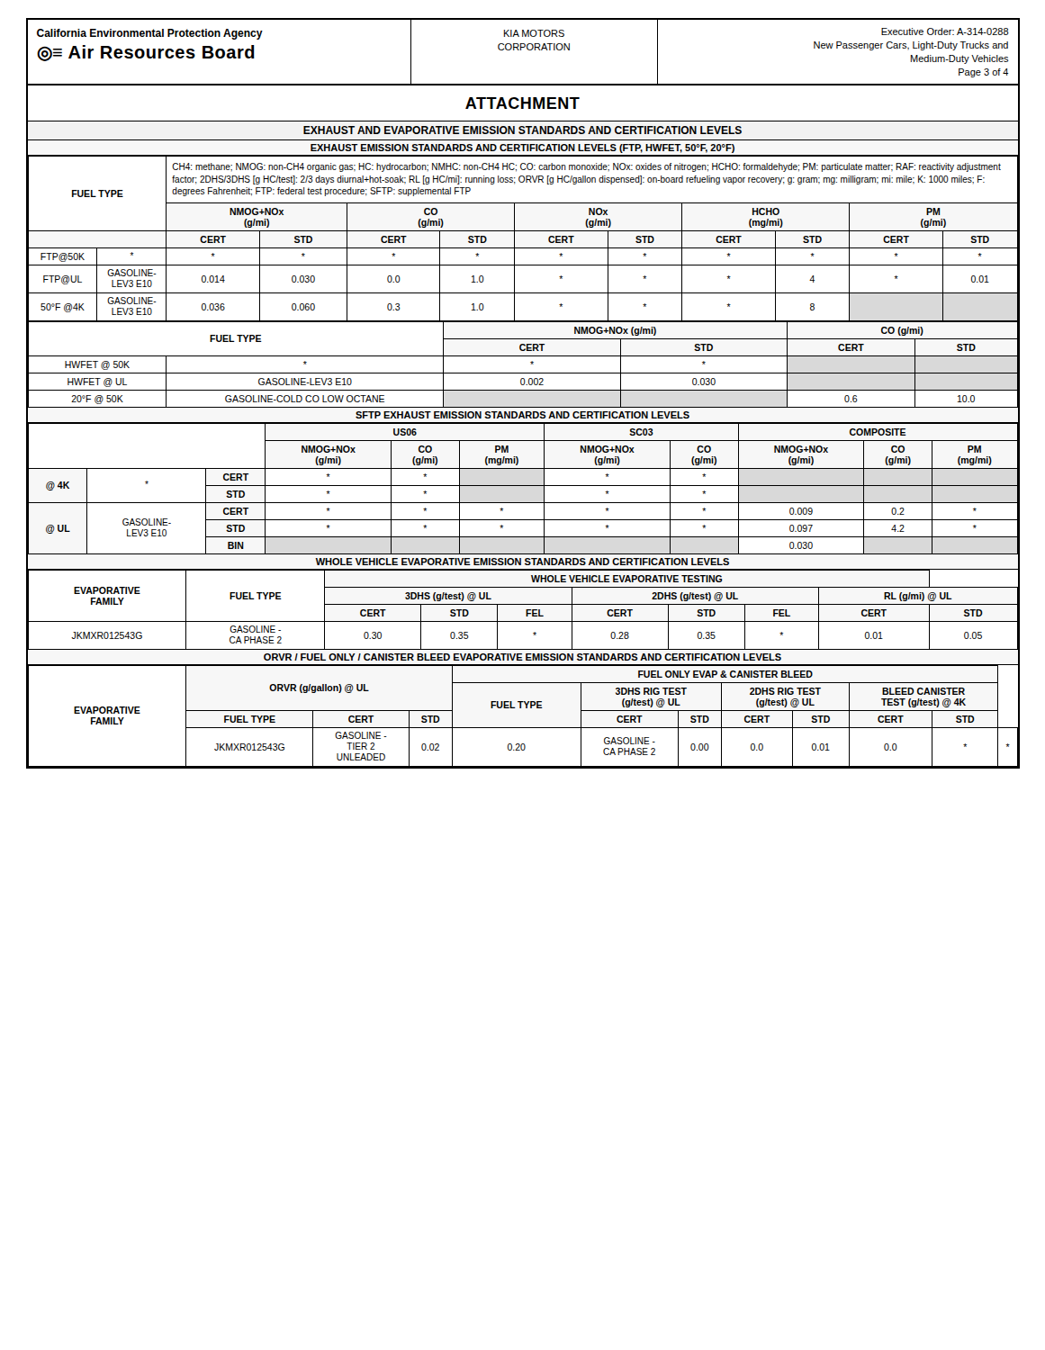California Environmental Protection Agency
◎≡ Air Resources Board
KIA MOTORS
CORPORATION
Executive Order: A-314-0288
New Passenger Cars, Light-Duty Trucks and
Medium-Duty Vehicles
Page 3 of 4
ATTACHMENT
EXHAUST AND EVAPORATIVE EMISSION STANDARDS AND CERTIFICATION LEVELS
EXHAUST EMISSION STANDARDS AND CERTIFICATION LEVELS (FTP, HWFET, 50°F, 20°F)
| FUEL TYPE | CH4: methane; NMOG: non-CH4 organic gas; HC: hydrocarbon; NMHC: non-CH4 HC; CO: carbon monoxide; NOx: oxides of nitrogen; HCHO: formaldehyde; PM: particulate matter; RAF: reactivity adjustment factor; 2DHS/3DHS [g HC/test]: 2/3 days diurnal+hot-soak; RL [g HC/mi]: running loss; ORVR [g HC/gallon dispensed]: on-board refueling vapor recovery; g: gram; mg: milligram; mi: mile; K: 1000 miles; F: degrees Fahrenheit; FTP: federal test procedure; SFTP: supplemental FTP |
| NMOG+NOx (g/mi) | CO (g/mi) | NOx (g/mi) | HCHO (mg/mi) | PM (g/mi) |
| | CERT | STD | CERT | STD | CERT | STD | CERT | STD | CERT | STD |
| FTP@50K | * | * | * | * | * | * | * | * | * | * | * |
| FTP@UL | GASOLINE- LEV3 E10 | 0.014 | 0.030 | 0.0 | 1.0 | * | * | * | 4 | * | 0.01 |
| 50°F @4K | GASOLINE- LEV3 E10 | 0.036 | 0.060 | 0.3 | 1.0 | * | * | * | 8 | | |
| FUEL TYPE | NMOG+NOx (g/mi) | CO (g/mi) |
| CERT | STD | CERT | STD |
| HWFET @ 50K | * | * | * | | |
| HWFET @ UL | GASOLINE-LEV3 E10 | 0.002 | 0.030 | | |
| 20°F @ 50K | GASOLINE-COLD CO LOW OCTANE | | | 0.6 | 10.0 |
SFTP EXHAUST EMISSION STANDARDS AND CERTIFICATION LEVELS
| | US06 | SC03 | COMPOSITE |
| NMOG+NOx (g/mi) | CO (g/mi) | PM (mg/mi) | NMOG+NOx (g/mi) | CO (g/mi) | NMOG+NOx (g/mi) | CO (g/mi) | PM (mg/mi) |
| @ 4K | * | CERT | * | * | | * | * | | | |
| STD | * | * | | * | * | | | |
| @ UL | GASOLINE- LEV3 E10 | CERT | * | * | * | * | * | 0.009 | 0.2 | * |
| STD | * | * | * | * | * | 0.097 | 4.2 | * |
| BIN | | | | | | 0.030 | | |
WHOLE VEHICLE EVAPORATIVE EMISSION STANDARDS AND CERTIFICATION LEVELS
| EVAPORATIVE FAMILY | FUEL TYPE | WHOLE VEHICLE EVAPORATIVE TESTING |
| 3DHS (g/test) @ UL | 2DHS (g/test) @ UL | RL (g/mi) @ UL |
| CERT | STD | FEL | CERT | STD | FEL | CERT | STD |
| JKMXR012543G | GASOLINE - CA PHASE 2 | 0.30 | 0.35 | * | 0.28 | 0.35 | * | 0.01 | 0.05 |
ORVR / FUEL ONLY / CANISTER BLEED EVAPORATIVE EMISSION STANDARDS AND CERTIFICATION LEVELS
| EVAPORATIVE FAMILY | ORVR (g/gallon) @ UL | FUEL ONLY EVAP & CANISTER BLEED |
| FUEL TYPE | 3DHS RIG TEST (g/test) @ UL | 2DHS RIG TEST (g/test) @ UL | BLEED CANISTER TEST (g/test) @ 4K |
| FUEL TYPE | CERT | STD | CERT | STD | CERT | STD | CERT | STD |
| JKMXR012543G | GASOLINE - TIER 2 UNLEADED | 0.02 | 0.20 | GASOLINE - CA PHASE 2 | 0.00 | 0.0 | 0.01 | 0.0 | * | * |